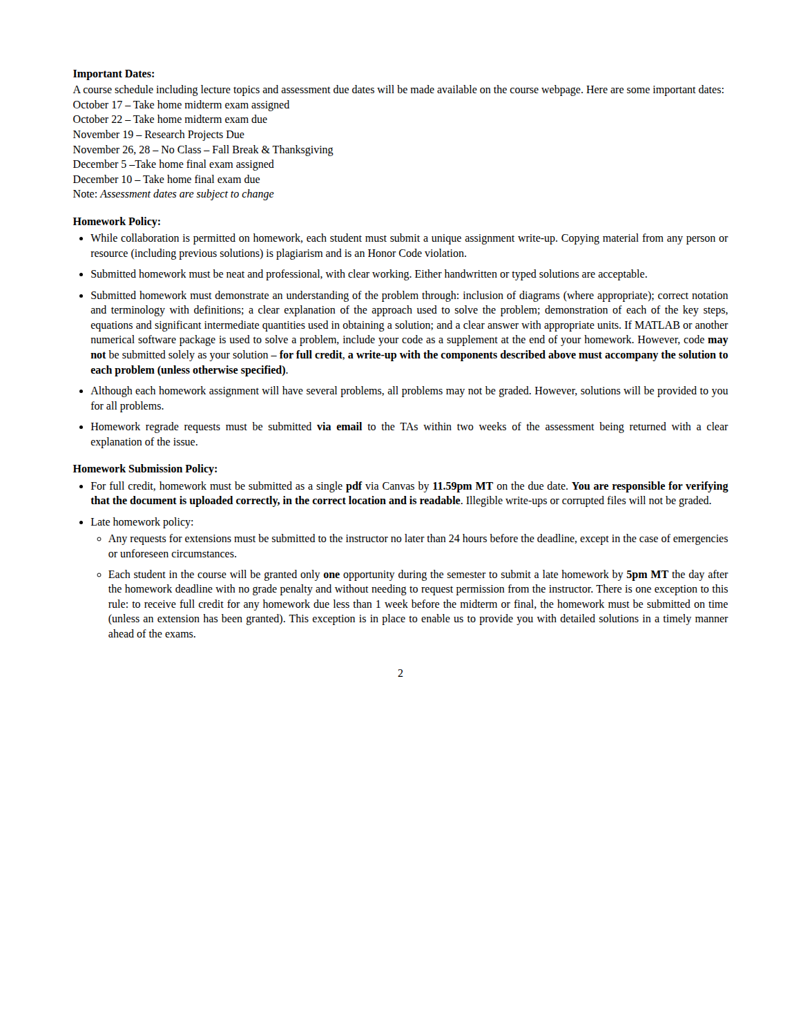Important Dates:
A course schedule including lecture topics and assessment due dates will be made available on the course webpage. Here are some important dates:
October 17 – Take home midterm exam assigned
October 22 – Take home midterm exam due
November 19 – Research Projects Due
November 26, 28 – No Class – Fall Break & Thanksgiving
December 5 –Take home final exam assigned
December 10 – Take home final exam due
Note: Assessment dates are subject to change
Homework Policy:
While collaboration is permitted on homework, each student must submit a unique assignment write-up. Copying material from any person or resource (including previous solutions) is plagiarism and is an Honor Code violation.
Submitted homework must be neat and professional, with clear working. Either handwritten or typed solutions are acceptable.
Submitted homework must demonstrate an understanding of the problem through: inclusion of diagrams (where appropriate); correct notation and terminology with definitions; a clear explanation of the approach used to solve the problem; demonstration of each of the key steps, equations and significant intermediate quantities used in obtaining a solution; and a clear answer with appropriate units. If MATLAB or another numerical software package is used to solve a problem, include your code as a supplement at the end of your homework. However, code may not be submitted solely as your solution – for full credit, a write-up with the components described above must accompany the solution to each problem (unless otherwise specified).
Although each homework assignment will have several problems, all problems may not be graded. However, solutions will be provided to you for all problems.
Homework regrade requests must be submitted via email to the TAs within two weeks of the assessment being returned with a clear explanation of the issue.
Homework Submission Policy:
For full credit, homework must be submitted as a single pdf via Canvas by 11.59pm MT on the due date. You are responsible for verifying that the document is uploaded correctly, in the correct location and is readable. Illegible write-ups or corrupted files will not be graded.
Late homework policy:
Any requests for extensions must be submitted to the instructor no later than 24 hours before the deadline, except in the case of emergencies or unforeseen circumstances.
Each student in the course will be granted only one opportunity during the semester to submit a late homework by 5pm MT the day after the homework deadline with no grade penalty and without needing to request permission from the instructor. There is one exception to this rule: to receive full credit for any homework due less than 1 week before the midterm or final, the homework must be submitted on time (unless an extension has been granted). This exception is in place to enable us to provide you with detailed solutions in a timely manner ahead of the exams.
2